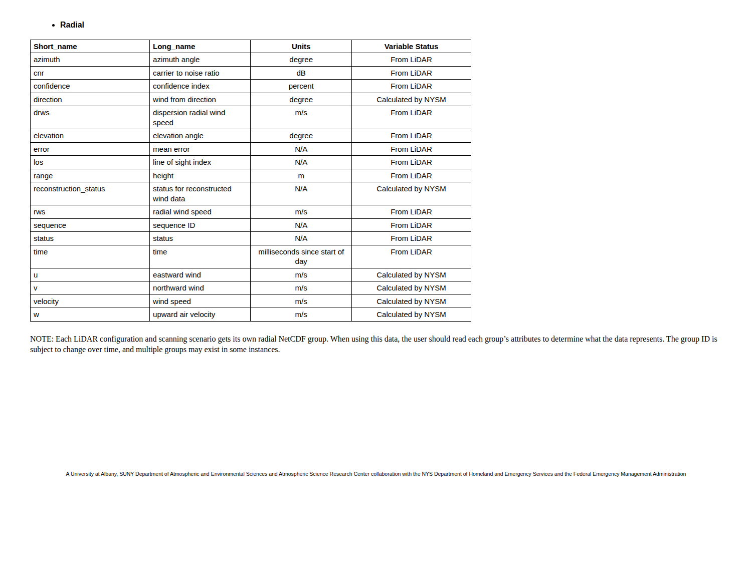Radial
| Short_name | Long_name | Units | Variable Status |
| --- | --- | --- | --- |
| azimuth | azimuth angle | degree | From LiDAR |
| cnr | carrier to noise ratio | dB | From LiDAR |
| confidence | confidence index | percent | From LiDAR |
| direction | wind from direction | degree | Calculated by NYSM |
| drws | dispersion radial wind speed | m/s | From LiDAR |
| elevation | elevation angle | degree | From LiDAR |
| error | mean error | N/A | From LiDAR |
| los | line of sight index | N/A | From LiDAR |
| range | height | m | From LiDAR |
| reconstruction_status | status for reconstructed wind data | N/A | Calculated by NYSM |
| rws | radial wind speed | m/s | From LiDAR |
| sequence | sequence ID | N/A | From LiDAR |
| status | status | N/A | From LiDAR |
| time | time | milliseconds since start of day | From LiDAR |
| u | eastward wind | m/s | Calculated by NYSM |
| v | northward wind | m/s | Calculated by NYSM |
| velocity | wind speed | m/s | Calculated by NYSM |
| w | upward air velocity | m/s | Calculated by NYSM |
NOTE: Each LiDAR configuration and scanning scenario gets its own radial NetCDF group. When using this data, the user should read each group’s attributes to determine what the data represents. The group ID is subject to change over time, and multiple groups may exist in some instances.
A University at Albany, SUNY Department of Atmospheric and Environmental Sciences and Atmospheric Science Research Center collaboration with the NYS Department of Homeland and Emergency Services and the Federal Emergency Management Administration